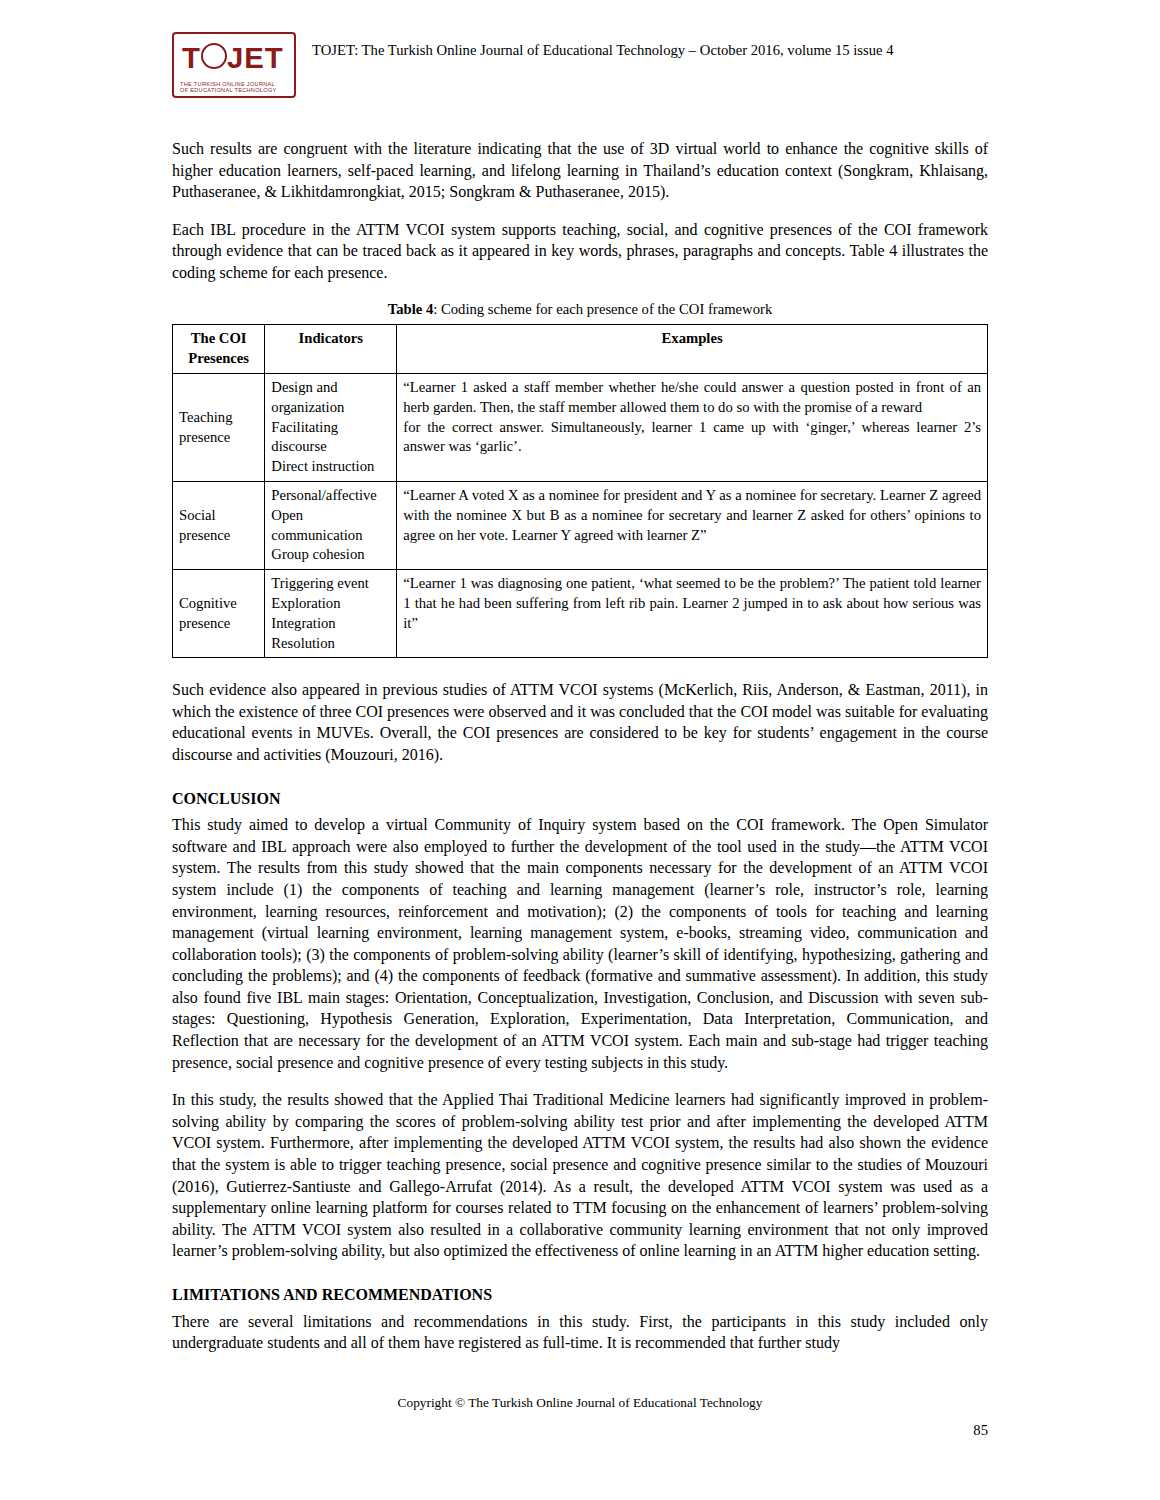T JET
THE TURKISH ONLINE JOURNAL
OF EDUCATIONAL TECHNOLOGY
TOJET: The Turkish Online Journal of Educational Technology – October 2016, volume 15 issue 4
Such results are congruent with the literature indicating that the use of 3D virtual world to enhance the cognitive skills of higher education learners, self-paced learning, and lifelong learning in Thailand’s education context (Songkram, Khlaisang, Puthaseranee, & Likhitdamrongkiat, 2015; Songkram & Puthaseranee, 2015).
Each IBL procedure in the ATTM VCOI system supports teaching, social, and cognitive presences of the COI framework through evidence that can be traced back as it appeared in key words, phrases, paragraphs and concepts. Table 4 illustrates the coding scheme for each presence.
Table 4 : Coding scheme for each presence of the COI framework
| The COI Presences | Indicators | Examples |
| --- | --- | --- |
| Teaching presence | Design and organization Facilitating discourse Direct instruction | “Learner 1 asked a staff member whether he/she could answer a question posted in front of an herb garden. Then, the staff member allowed them to do so with the promise of a reward for the correct answer. Simultaneously, learner 1 came up with ‘ginger,’ whereas learner 2’s answer was ‘garlic’. |
| Social presence | Personal/affective Open communication Group cohesion | “Learner A voted X as a nominee for president and Y as a nominee for secretary. Learner Z agreed with the nominee X but B as a nominee for secretary and learner Z asked for others’ opinions to agree on her vote. Learner Y agreed with learner Z” |
| Cognitive presence | Triggering event Exploration Integration Resolution | “Learner 1 was diagnosing one patient, ‘what seemed to be the problem?’ The patient told learner 1 that he had been suffering from left rib pain. Learner 2 jumped in to ask about how serious was it” |
Such evidence also appeared in previous studies of ATTM VCOI systems (McKerlich, Riis, Anderson, & Eastman, 2011), in which the existence of three COI presences were observed and it was concluded that the COI model was suitable for evaluating educational events in MUVEs. Overall, the COI presences are considered to be key for students’ engagement in the course discourse and activities (Mouzouri, 2016).
Conclusion
This study aimed to develop a virtual Community of Inquiry system based on the COI framework. The Open Simulator software and IBL approach were also employed to further the development of the tool used in the study—the ATTM VCOI system. The results from this study showed that the main components necessary for the development of an ATTM VCOI system include (1) the components of teaching and learning management (learner’s role, instructor’s role, learning environment, learning resources, reinforcement and motivation); (2) the components of tools for teaching and learning management (virtual learning environment, learning management system, e-books, streaming video, communication and collaboration tools); (3) the components of problem-solving ability (learner’s skill of identifying, hypothesizing, gathering and concluding the problems); and (4) the components of feedback (formative and summative assessment). In addition, this study also found five IBL main stages: Orientation, Conceptualization, Investigation, Conclusion, and Discussion with seven sub-stages: Questioning, Hypothesis Generation, Exploration, Experimentation, Data Interpretation, Communication, and Reflection that are necessary for the development of an ATTM VCOI system. Each main and sub-stage had trigger teaching presence, social presence and cognitive presence of every testing subjects in this study.
In this study, the results showed that the Applied Thai Traditional Medicine learners had significantly improved in problem-solving ability by comparing the scores of problem-solving ability test prior and after implementing the developed ATTM VCOI system. Furthermore, after implementing the developed ATTM VCOI system, the results had also shown the evidence that the system is able to trigger teaching presence, social presence and cognitive presence similar to the studies of Mouzouri (2016), Gutierrez-Santiuste and Gallego-Arrufat (2014). As a result, the developed ATTM VCOI system was used as a supplementary online learning platform for courses related to TTM focusing on the enhancement of learners’ problem-solving ability. The ATTM VCOI system also resulted in a collaborative community learning environment that not only improved learner’s problem-solving ability, but also optimized the effectiveness of online learning in an ATTM higher education setting.
Limitations and Recommendations
There are several limitations and recommendations in this study. First, the participants in this study included only undergraduate students and all of them have registered as full-time. It is recommended that further study
Copyright © The Turkish Online Journal of Educational Technology
85